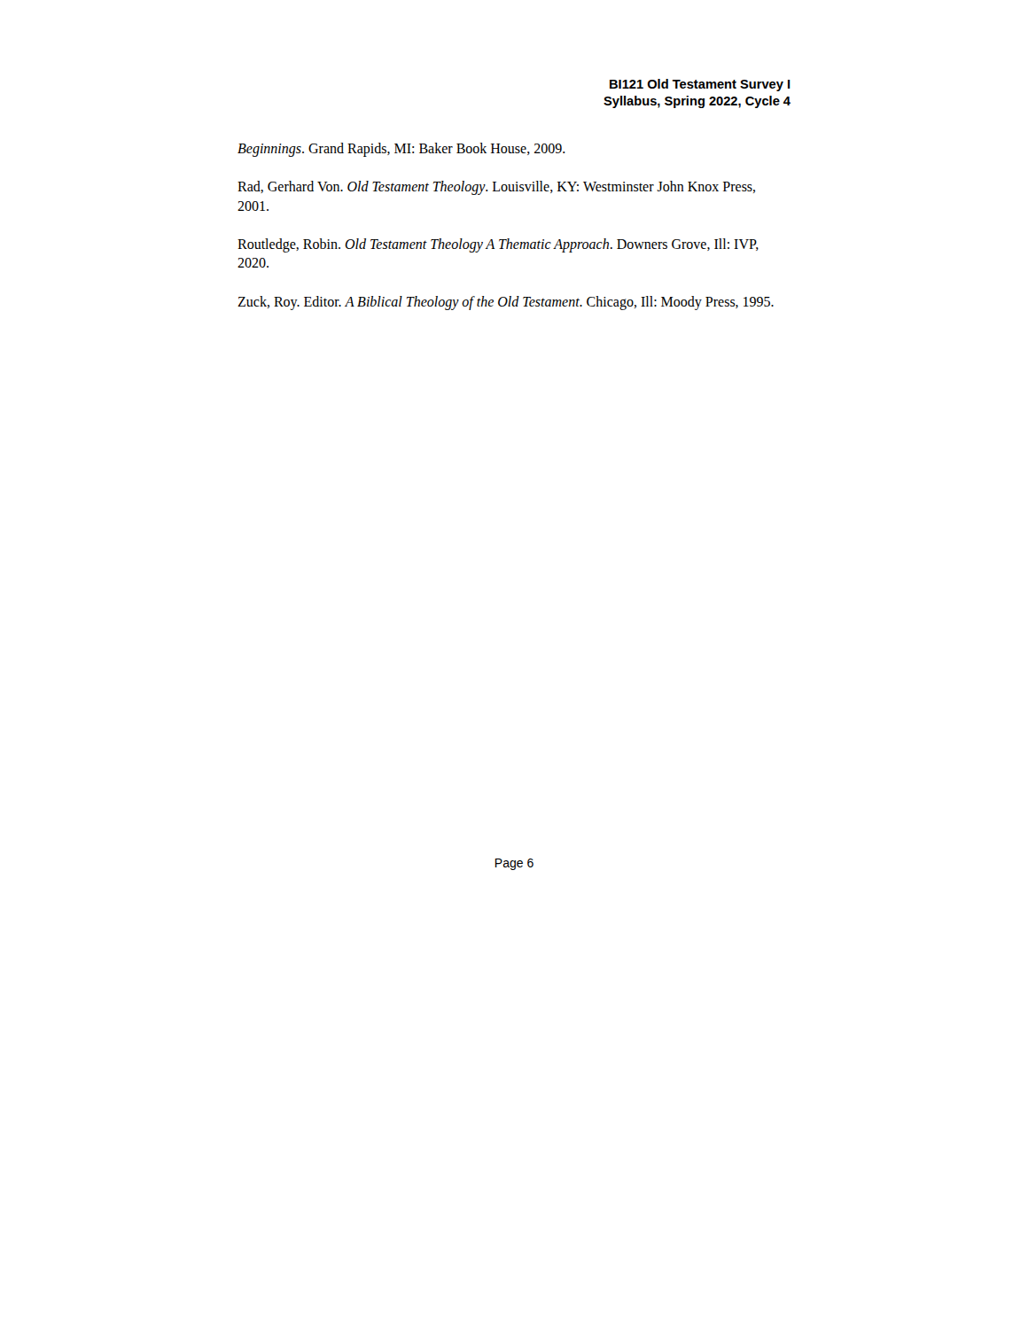BI121 Old Testament Survey I
Syllabus, Spring 2022, Cycle 4
Beginnings. Grand Rapids, MI: Baker Book House, 2009.
Rad, Gerhard Von. Old Testament Theology. Louisville, KY: Westminster John Knox Press, 2001.
Routledge, Robin. Old Testament Theology A Thematic Approach. Downers Grove, Ill: IVP, 2020.
Zuck, Roy. Editor. A Biblical Theology of the Old Testament. Chicago, Ill: Moody Press, 1995.
Page 6